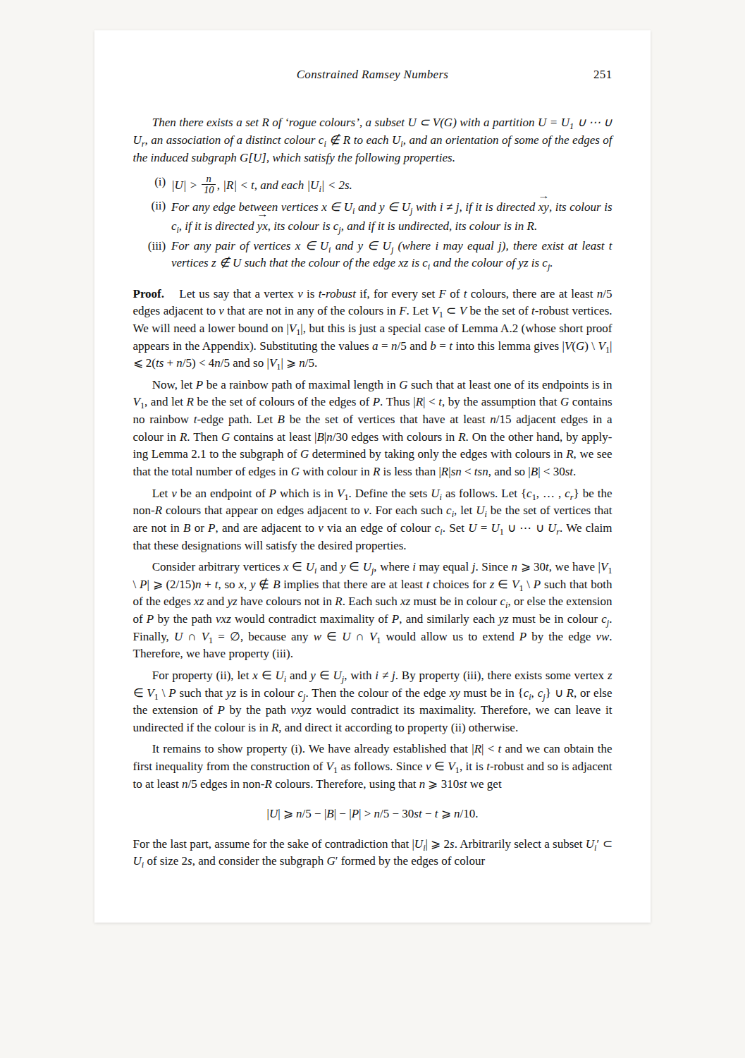Constrained Ramsey Numbers 251
Then there exists a set R of ‘rogue colours’, a subset U ⊂ V(G) with a partition U = U1 ∪ ⋯ ∪ Ur, an association of a distinct colour ci ∉ R to each Ui, and an orientation of some of the edges of the induced subgraph G[U], which satisfy the following properties.
(i)|U| > n 10, |R| < t, and each |Ui| < 2s.
(ii) For any edge between vertices x ∈ Ui and y ∈ Uj with i ≠ j, if it is directed xy, its colour is ci, if it is directed yx, its colour is cj, and if it is undirected, its colour is in R.
(iii) For any pair of vertices x ∈ Ui and y ∈ Uj (where i may equal j), there exist at least t vertices z ∉ U such that the colour of the edge xz is ci and the colour of yz is cj.
Proof. Let us say that a vertex v is t-robust if, for every set F of t colours, there are at least n/5 edges adjacent to v that are not in any of the colours in F. Let V1 ⊂ V be the set of t-robust vertices. We will need a lower bound on |V1|, but this is just a special case of Lemma A.2 (whose short proof appears in the Appendix). Substituting the values a = n/5 and b = t into this lemma gives |V(G) \ V1| ⩽ 2(ts + n/5) < 4n/5 and so |V1| ⩾ n/5.
Now, let P be a rainbow path of maximal length in G such that at least one of its endpoints is in V1, and let R be the set of colours of the edges of P. Thus |R| < t, by the assumption that G contains no rainbow t-edge path. Let B be the set of vertices that have at least n/15 adjacent edges in a colour in R. Then G contains at least |B|n/30 edges with colours in R. On the other hand, by applying Lemma 2.1 to the subgraph of G determined by taking only the edges with colours in R, we see that the total number of edges in G with colour in R is less than |R|sn < tsn, and so |B| < 30st.
Let v be an endpoint of P which is in V1. Define the sets Ui as follows. Let {c1, … , cr} be the non-R colours that appear on edges adjacent to v. For each such ci, let Ui be the set of vertices that are not in B or P, and are adjacent to v via an edge of colour ci. Set U = U1 ∪ ⋯ ∪ Ur. We claim that these designations will satisfy the desired properties.
Consider arbitrary vertices x ∈ Ui and y ∈ Uj, where i may equal j. Since n ⩾ 30t, we have |V1 \ P| ⩾ (2/15)n + t, so x, y ∉ B implies that there are at least t choices for z ∈ V1 \ P such that both of the edges xz and yz have colours not in R. Each such xz must be in colour ci, or else the extension of P by the path vxz would contradict maximality of P, and similarly each yz must be in colour cj. Finally, U ∩ V1 = ∅, because any w ∈ U ∩ V1 would allow us to extend P by the edge vw. Therefore, we have property (iii).
For property (ii), let x ∈ Ui and y ∈ Uj, with i ≠ j. By property (iii), there exists some vertex z ∈ V1 \ P such that yz is in colour cj. Then the colour of the edge xy must be in {ci, cj} ∪ R, or else the extension of P by the path vxyz would contradict its maximality. Therefore, we can leave it undirected if the colour is in R, and direct it according to property (ii) otherwise.
It remains to show property (i). We have already established that |R| < t and we can obtain the first inequality from the construction of V1 as follows. Since v ∈ V1, it is t-robust and so is adjacent to at least n/5 edges in non-R colours. Therefore, using that n ⩾ 310st we get
|U| ⩾ n/5 − |B| − |P| > n/5 − 30st − t ⩾ n/10.
For the last part, assume for the sake of contradiction that |Ui| ⩾ 2s. Arbitrarily select a subset Ui′ ⊂ Ui of size 2s, and consider the subgraph G′ formed by the edges of colour